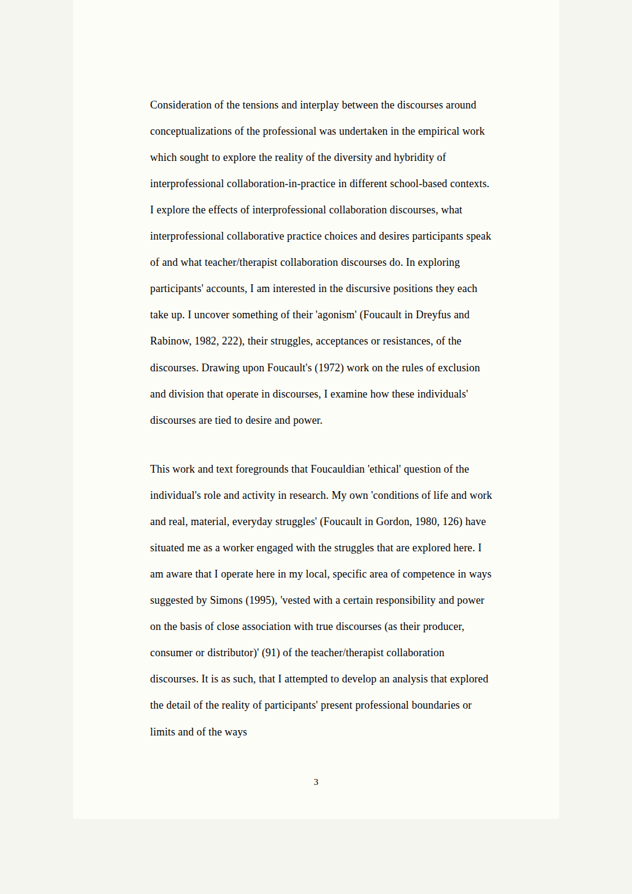Consideration of the tensions and interplay between the discourses around conceptualizations of the professional was undertaken in the empirical work which sought to explore the reality of the diversity and hybridity of interprofessional collaboration-in-practice in different school-based contexts. I explore the effects of interprofessional collaboration discourses, what interprofessional collaborative practice choices and desires participants speak of and what teacher/therapist collaboration discourses do. In exploring participants' accounts, I am interested in the discursive positions they each take up. I uncover something of their 'agonism' (Foucault in Dreyfus and Rabinow, 1982, 222), their struggles, acceptances or resistances, of the discourses. Drawing upon Foucault's (1972) work on the rules of exclusion and division that operate in discourses, I examine how these individuals' discourses are tied to desire and power.
This work and text foregrounds that Foucauldian 'ethical' question of the individual's role and activity in research. My own 'conditions of life and work and real, material, everyday struggles' (Foucault in Gordon, 1980, 126) have situated me as a worker engaged with the struggles that are explored here. I am aware that I operate here in my local, specific area of competence in ways suggested by Simons (1995), 'vested with a certain responsibility and power on the basis of close association with true discourses (as their producer, consumer or distributor)' (91) of the teacher/therapist collaboration discourses. It is as such, that I attempted to develop an analysis that explored the detail of the reality of participants' present professional boundaries or limits and of the ways
3